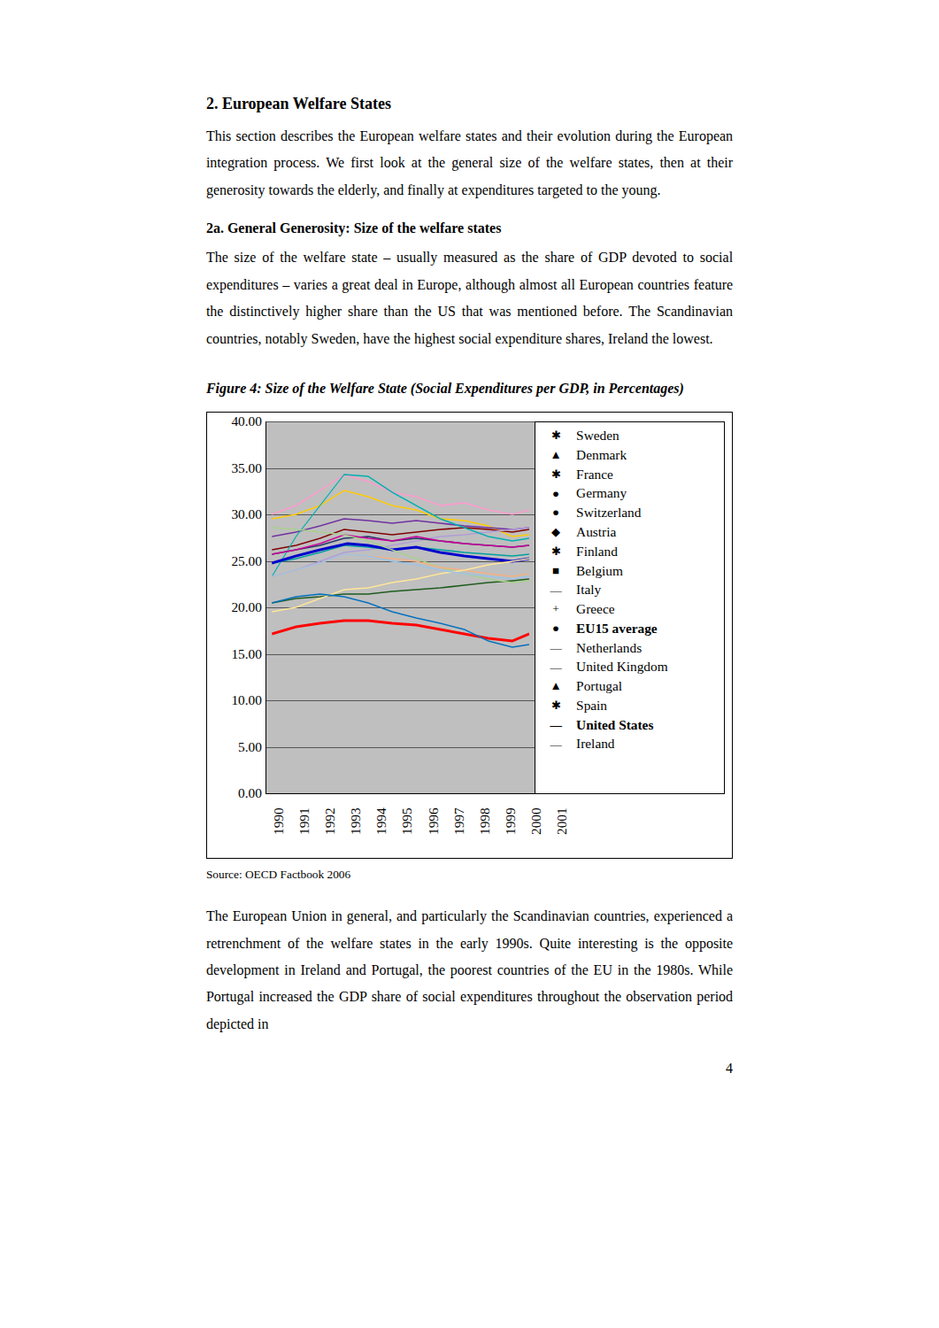2. European Welfare States
This section describes the European welfare states and their evolution during the European integration process. We first look at the general size of the welfare states, then at their generosity towards the elderly, and finally at expenditures targeted to the young.
2a. General Generosity: Size of the welfare states
The size of the welfare state – usually measured as the share of GDP devoted to social expenditures – varies a great deal in Europe, although almost all European countries feature the distinctively higher share than the US that was mentioned before. The Scandinavian countries, notably Sweden, have the highest social expenditure shares, Ireland the lowest.
Figure 4: Size of the Welfare State (Social Expenditures per GDP, in Percentages)
40.00 35.00 30.00 25.00 20.00 15.00 10.00 5.00 0.00
✱Sweden
▲Denmark
✱France
●Germany
●Switzerland
◆Austria
✱Finland
■Belgium
—Italy
+Greece
●EU15 average
—Netherlands
—United Kingdom
▲Portugal
✱Spain
—United States
—Ireland
1990 1991 1992 1993 1994 1995 1996 1997 1998 1999 2000 2001
Source: OECD Factbook 2006
The European Union in general, and particularly the Scandinavian countries, experienced a retrenchment of the welfare states in the early 1990s. Quite interesting is the opposite development in Ireland and Portugal, the poorest countries of the EU in the 1980s. While Portugal increased the GDP share of social expenditures throughout the observation period depicted in
4